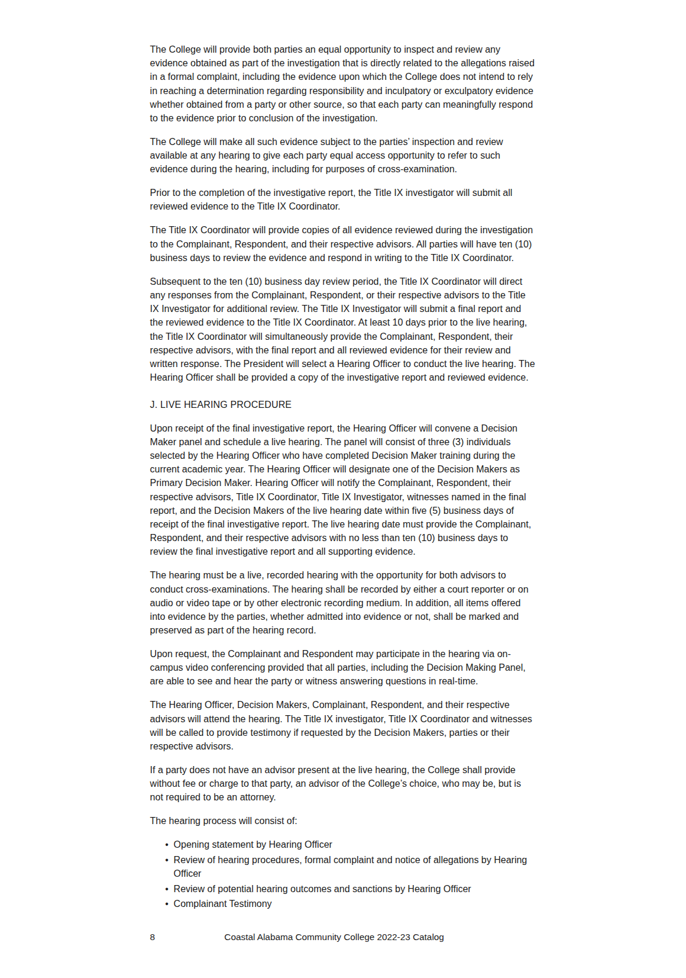The College will provide both parties an equal opportunity to inspect and review any evidence obtained as part of the investigation that is directly related to the allegations raised in a formal complaint, including the evidence upon which the College does not intend to rely in reaching a determination regarding responsibility and inculpatory or exculpatory evidence whether obtained from a party or other source, so that each party can meaningfully respond to the evidence prior to conclusion of the investigation.
The College will make all such evidence subject to the parties’ inspection and review available at any hearing to give each party equal access opportunity to refer to such evidence during the hearing, including for purposes of cross-examination.
Prior to the completion of the investigative report, the Title IX investigator will submit all reviewed evidence to the Title IX Coordinator.
The Title IX Coordinator will provide copies of all evidence reviewed during the investigation to the Complainant, Respondent, and their respective advisors. All parties will have ten (10) business days to review the evidence and respond in writing to the Title IX Coordinator.
Subsequent to the ten (10) business day review period, the Title IX Coordinator will direct any responses from the Complainant, Respondent, or their respective advisors to the Title IX Investigator for additional review. The Title IX Investigator will submit a final report and the reviewed evidence to the Title IX Coordinator. At least 10 days prior to the live hearing, the Title IX Coordinator will simultaneously provide the Complainant, Respondent, their respective advisors, with the final report and all reviewed evidence for their review and written response. The President will select a Hearing Officer to conduct the live hearing. The Hearing Officer shall be provided a copy of the investigative report and reviewed evidence.
J. LIVE HEARING PROCEDURE
Upon receipt of the final investigative report, the Hearing Officer will convene a Decision Maker panel and schedule a live hearing. The panel will consist of three (3) individuals selected by the Hearing Officer who have completed Decision Maker training during the current academic year. The Hearing Officer will designate one of the Decision Makers as Primary Decision Maker. Hearing Officer will notify the Complainant, Respondent, their respective advisors, Title IX Coordinator, Title IX Investigator, witnesses named in the final report, and the Decision Makers of the live hearing date within five (5) business days of receipt of the final investigative report. The live hearing date must provide the Complainant, Respondent, and their respective advisors with no less than ten (10) business days to review the final investigative report and all supporting evidence.
The hearing must be a live, recorded hearing with the opportunity for both advisors to conduct cross-examinations. The hearing shall be recorded by either a court reporter or on audio or video tape or by other electronic recording medium. In addition, all items offered into evidence by the parties, whether admitted into evidence or not, shall be marked and preserved as part of the hearing record.
Upon request, the Complainant and Respondent may participate in the hearing via on-campus video conferencing provided that all parties, including the Decision Making Panel, are able to see and hear the party or witness answering questions in real-time.
The Hearing Officer, Decision Makers, Complainant, Respondent, and their respective advisors will attend the hearing. The Title IX investigator, Title IX Coordinator and witnesses will be called to provide testimony if requested by the Decision Makers, parties or their respective advisors.
If a party does not have an advisor present at the live hearing, the College shall provide without fee or charge to that party, an advisor of the College’s choice, who may be, but is not required to be an attorney.
The hearing process will consist of:
Opening statement by Hearing Officer
Review of hearing procedures, formal complaint and notice of allegations by Hearing Officer
Review of potential hearing outcomes and sanctions by Hearing Officer
Complainant Testimony
8 Coastal Alabama Community College 2022-23 Catalog